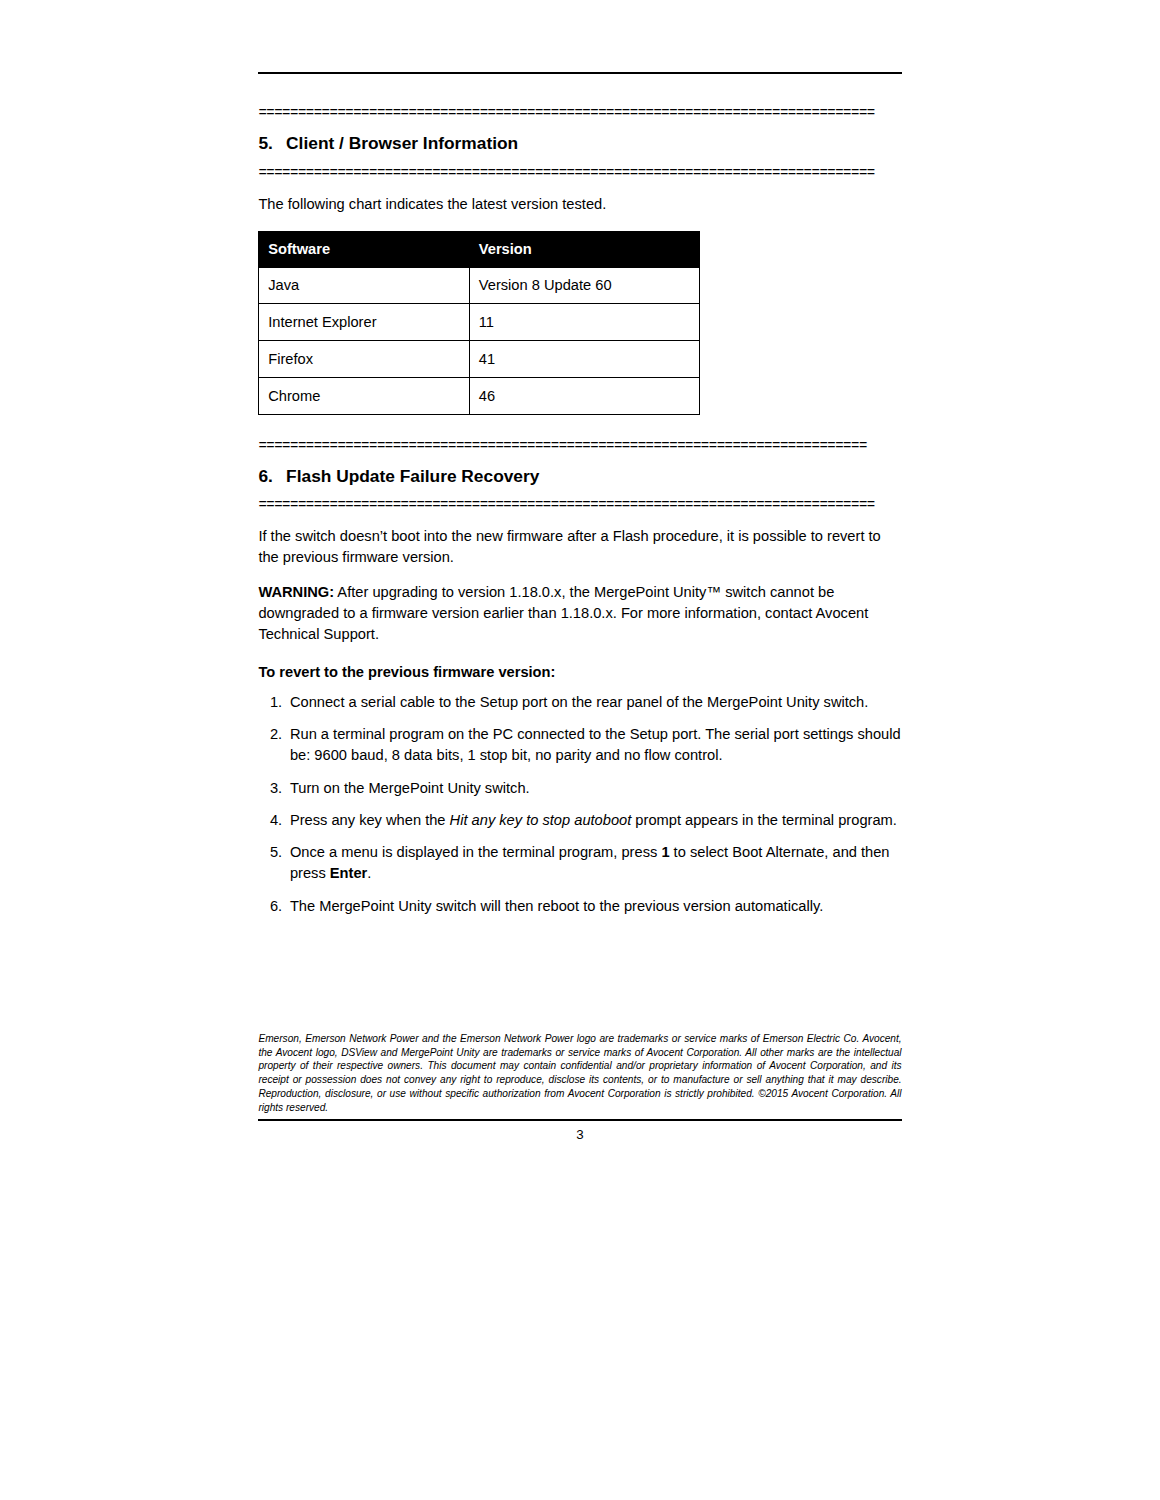==============================================================================
5. Client / Browser Information
==============================================================================
The following chart indicates the latest version tested.
| Software | Version |
| --- | --- |
| Java | Version 8 Update 60 |
| Internet Explorer | 11 |
| Firefox | 41 |
| Chrome | 46 |
=============================================================================
6. Flash Update Failure Recovery
==============================================================================
If the switch doesn’t boot into the new firmware after a Flash procedure, it is possible to revert to the previous firmware version.
WARNING: After upgrading to version 1.18.0.x, the MergePoint Unity™ switch cannot be downgraded to a firmware version earlier than 1.18.0.x. For more information, contact Avocent Technical Support.
To revert to the previous firmware version:
Connect a serial cable to the Setup port on the rear panel of the MergePoint Unity switch.
Run a terminal program on the PC connected to the Setup port. The serial port settings should be: 9600 baud, 8 data bits, 1 stop bit, no parity and no flow control.
Turn on the MergePoint Unity switch.
Press any key when the Hit any key to stop autoboot prompt appears in the terminal program.
Once a menu is displayed in the terminal program, press 1 to select Boot Alternate, and then press Enter.
The MergePoint Unity switch will then reboot to the previous version automatically.
Emerson, Emerson Network Power and the Emerson Network Power logo are trademarks or service marks of Emerson Electric Co. Avocent, the Avocent logo, DSView and MergePoint Unity are trademarks or service marks of Avocent Corporation. All other marks are the intellectual property of their respective owners. This document may contain confidential and/or proprietary information of Avocent Corporation, and its receipt or possession does not convey any right to reproduce, disclose its contents, or to manufacture or sell anything that it may describe. Reproduction, disclosure, or use without specific authorization from Avocent Corporation is strictly prohibited. ©2015 Avocent Corporation. All rights reserved.
3